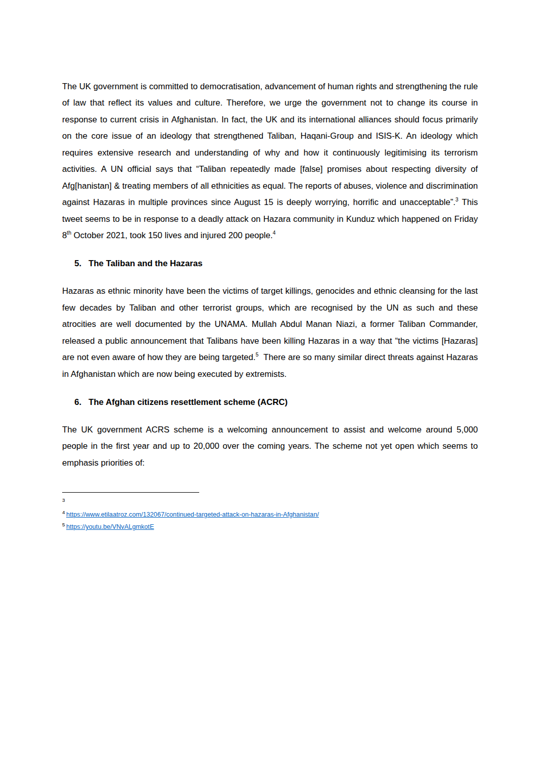The UK government is committed to democratisation, advancement of human rights and strengthening the rule of law that reflect its values and culture. Therefore, we urge the government not to change its course in response to current crisis in Afghanistan. In fact, the UK and its international alliances should focus primarily on the core issue of an ideology that strengthened Taliban, Haqani-Group and ISIS-K. An ideology which requires extensive research and understanding of why and how it continuously legitimising its terrorism activities. A UN official says that “Taliban repeatedly made [false] promises about respecting diversity of Afg[hanistan] & treating members of all ethnicities as equal. The reports of abuses, violence and discrimination against Hazaras in multiple provinces since August 15 is deeply worrying, horrific and unacceptable”.3 This tweet seems to be in response to a deadly attack on Hazara community in Kunduz which happened on Friday 8th October 2021, took 150 lives and injured 200 people.4
5. The Taliban and the Hazaras
Hazaras as ethnic minority have been the victims of target killings, genocides and ethnic cleansing for the last few decades by Taliban and other terrorist groups, which are recognised by the UN as such and these atrocities are well documented by the UNAMA. Mullah Abdul Manan Niazi, a former Taliban Commander, released a public announcement that Talibans have been killing Hazaras in a way that “the victims [Hazaras] are not even aware of how they are being targeted.5 There are so many similar direct threats against Hazaras in Afghanistan which are now being executed by extremists.
6. The Afghan citizens resettlement scheme (ACRC)
The UK government ACRS scheme is a welcoming announcement to assist and welcome around 5,000 people in the first year and up to 20,000 over the coming years. The scheme not yet open which seems to emphasis priorities of:
3
4 https://www.etilaatroz.com/132067/continued-targeted-attack-on-hazaras-in-Afghanistan/
5 https://youtu.be/VNvALgmkotE